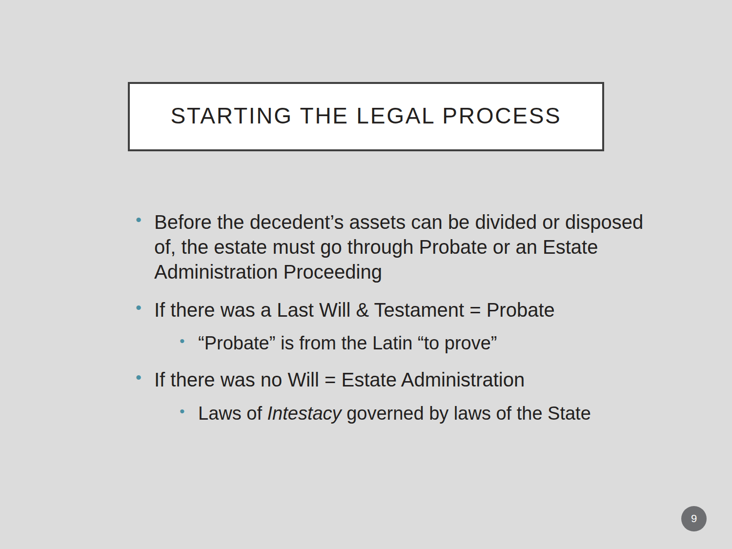STARTING THE LEGAL PROCESS
Before the decedent’s assets can be divided or disposed of, the estate must go through Probate or an Estate Administration Proceeding
If there was a Last Will & Testament = Probate
“Probate” is from the Latin “to prove”
If there was no Will = Estate Administration
Laws of Intestacy governed by laws of the State
9